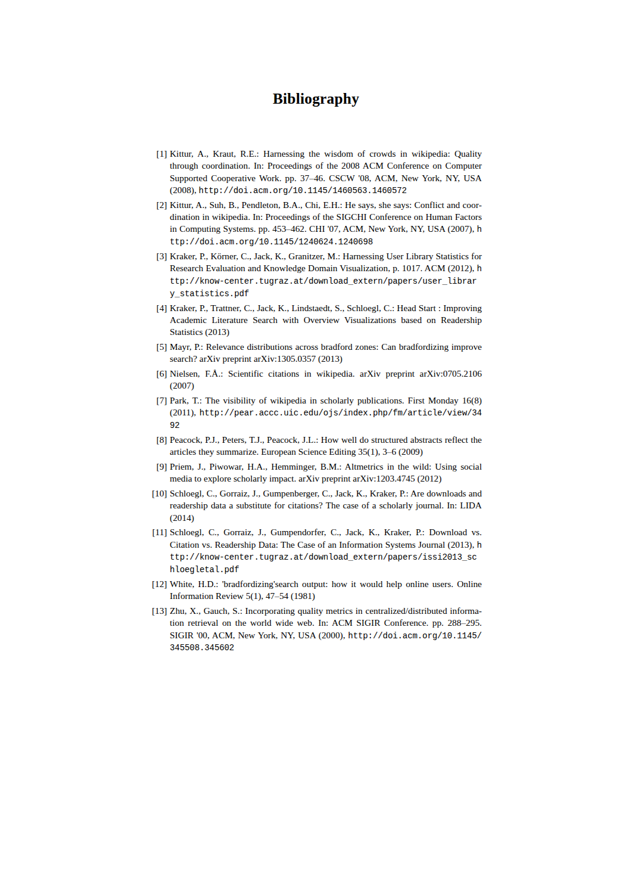Bibliography
[1] Kittur, A., Kraut, R.E.: Harnessing the wisdom of crowds in wikipedia: Quality through coordination. In: Proceedings of the 2008 ACM Conference on Computer Supported Cooperative Work. pp. 37–46. CSCW '08, ACM, New York, NY, USA (2008), http://doi.acm.org/10.1145/1460563.1460572
[2] Kittur, A., Suh, B., Pendleton, B.A., Chi, E.H.: He says, she says: Conflict and coordination in wikipedia. In: Proceedings of the SIGCHI Conference on Human Factors in Computing Systems. pp. 453–462. CHI '07, ACM, New York, NY, USA (2007), http://doi.acm.org/10.1145/1240624.1240698
[3] Kraker, P., Körner, C., Jack, K., Granitzer, M.: Harnessing User Library Statistics for Research Evaluation and Knowledge Domain Visualization, p. 1017. ACM (2012), http://know-center.tugraz.at/download_extern/papers/user_library_statistics.pdf
[4] Kraker, P., Trattner, C., Jack, K., Lindstaedt, S., Schloegl, C.: Head Start : Improving Academic Literature Search with Overview Visualizations based on Readership Statistics (2013)
[5] Mayr, P.: Relevance distributions across bradford zones: Can bradfordizing improve search? arXiv preprint arXiv:1305.0357 (2013)
[6] Nielsen, F.Å.: Scientific citations in wikipedia. arXiv preprint arXiv:0705.2106 (2007)
[7] Park, T.: The visibility of wikipedia in scholarly publications. First Monday 16(8) (2011), http://pear.accc.uic.edu/ojs/index.php/fm/article/view/3492
[8] Peacock, P.J., Peters, T.J., Peacock, J.L.: How well do structured abstracts reflect the articles they summarize. European Science Editing 35(1), 3–6 (2009)
[9] Priem, J., Piwowar, H.A., Hemminger, B.M.: Altmetrics in the wild: Using social media to explore scholarly impact. arXiv preprint arXiv:1203.4745 (2012)
[10] Schloegl, C., Gorraiz, J., Gumpenberger, C., Jack, K., Kraker, P.: Are downloads and readership data a substitute for citations? The case of a scholarly journal. In: LIDA (2014)
[11] Schloegl, C., Gorraiz, J., Gumpendorfer, C., Jack, K., Kraker, P.: Download vs. Citation vs. Readership Data: The Case of an Information Systems Journal (2013), http://know-center.tugraz.at/download_extern/papers/issi2013_schloegletal.pdf
[12] White, H.D.: 'bradfordizing'search output: how it would help online users. Online Information Review 5(1), 47–54 (1981)
[13] Zhu, X., Gauch, S.: Incorporating quality metrics in centralized/distributed information retrieval on the world wide web. In: ACM SIGIR Conference. pp. 288–295. SIGIR '00, ACM, New York, NY, USA (2000), http://doi.acm.org/10.1145/345508.345602